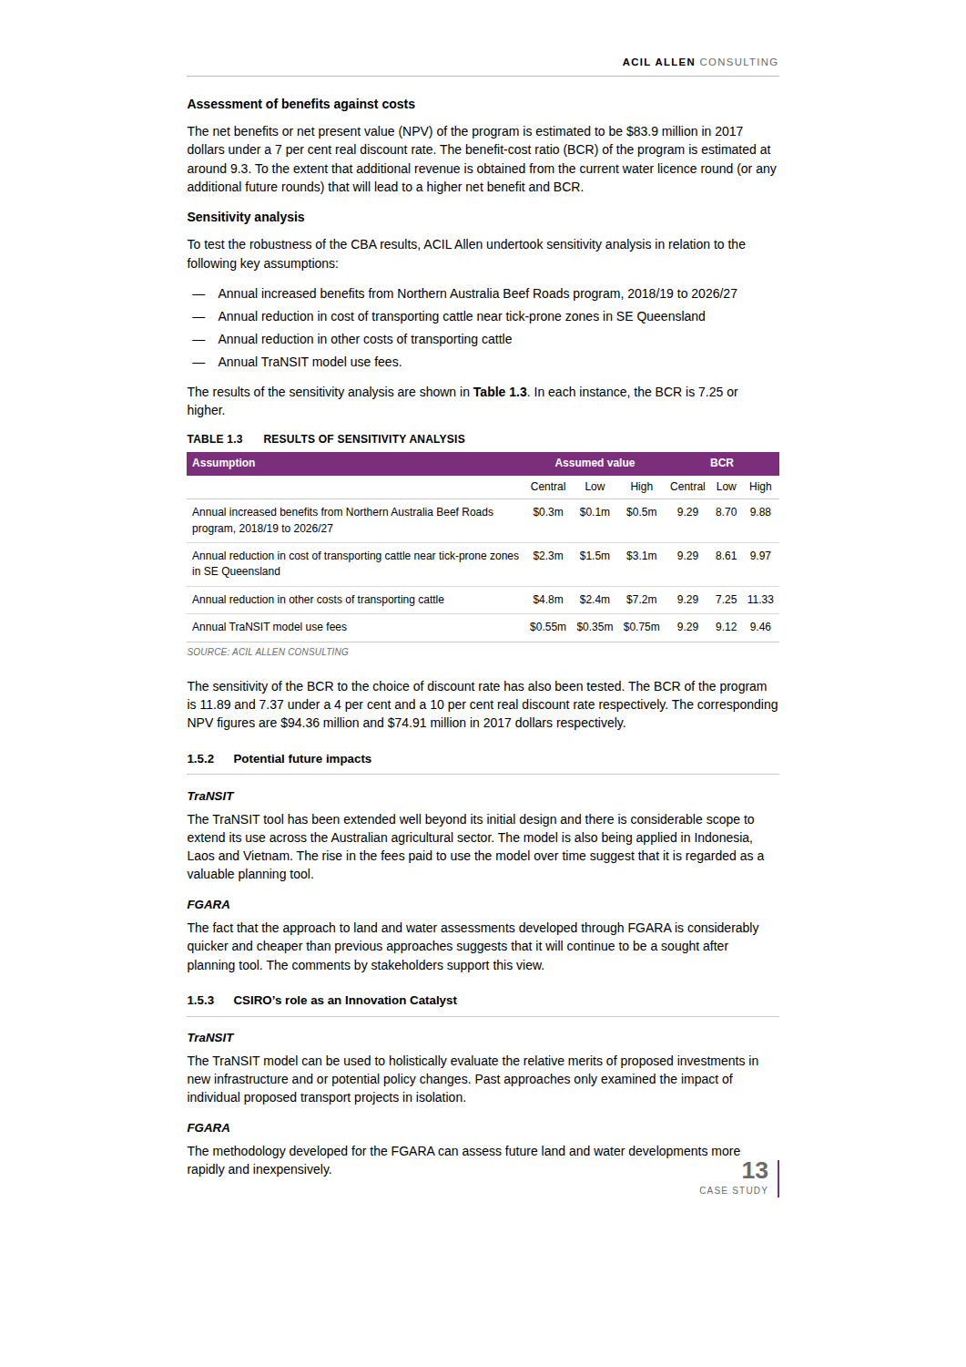ACIL ALLEN CONSULTING
Assessment of benefits against costs
The net benefits or net present value (NPV) of the program is estimated to be $83.9 million in 2017 dollars under a 7 per cent real discount rate. The benefit-cost ratio (BCR) of the program is estimated at around 9.3. To the extent that additional revenue is obtained from the current water licence round (or any additional future rounds) that will lead to a higher net benefit and BCR.
Sensitivity analysis
To test the robustness of the CBA results, ACIL Allen undertook sensitivity analysis in relation to the following key assumptions:
Annual increased benefits from Northern Australia Beef Roads program, 2018/19 to 2026/27
Annual reduction in cost of transporting cattle near tick-prone zones in SE Queensland
Annual reduction in other costs of transporting cattle
Annual TraNSIT model use fees.
The results of the sensitivity analysis are shown in Table 1.3. In each instance, the BCR is 7.25 or higher.
TABLE 1.3 RESULTS OF SENSITIVITY ANALYSIS
| Assumption | Assumed value | BCR |
| --- | --- | --- |
| | Central | Low | High | Central | Low | High |
| Annual increased benefits from Northern Australia Beef Roads program, 2018/19 to 2026/27 | $0.3m | $0.1m | $0.5m | 9.29 | 8.70 | 9.88 |
| Annual reduction in cost of transporting cattle near tick-prone zones in SE Queensland | $2.3m | $1.5m | $3.1m | 9.29 | 8.61 | 9.97 |
| Annual reduction in other costs of transporting cattle | $4.8m | $2.4m | $7.2m | 9.29 | 7.25 | 11.33 |
| Annual TraNSIT model use fees | $0.55m | $0.35m | $0.75m | 9.29 | 9.12 | 9.46 |
SOURCE: ACIL ALLEN CONSULTING
The sensitivity of the BCR to the choice of discount rate has also been tested. The BCR of the program is 11.89 and 7.37 under a 4 per cent and a 10 per cent real discount rate respectively. The corresponding NPV figures are $94.36 million and $74.91 million in 2017 dollars respectively.
1.5.2 Potential future impacts
TraNSIT
The TraNSIT tool has been extended well beyond its initial design and there is considerable scope to extend its use across the Australian agricultural sector. The model is also being applied in Indonesia, Laos and Vietnam. The rise in the fees paid to use the model over time suggest that it is regarded as a valuable planning tool.
FGARA
The fact that the approach to land and water assessments developed through FGARA is considerably quicker and cheaper than previous approaches suggests that it will continue to be a sought after planning tool. The comments by stakeholders support this view.
1.5.3 CSIRO’s role as an Innovation Catalyst
TraNSIT
The TraNSIT model can be used to holistically evaluate the relative merits of proposed investments in new infrastructure and or potential policy changes. Past approaches only examined the impact of individual proposed transport projects in isolation.
FGARA
The methodology developed for the FGARA can assess future land and water developments more rapidly and inexpensively.
13
CASE STUDY